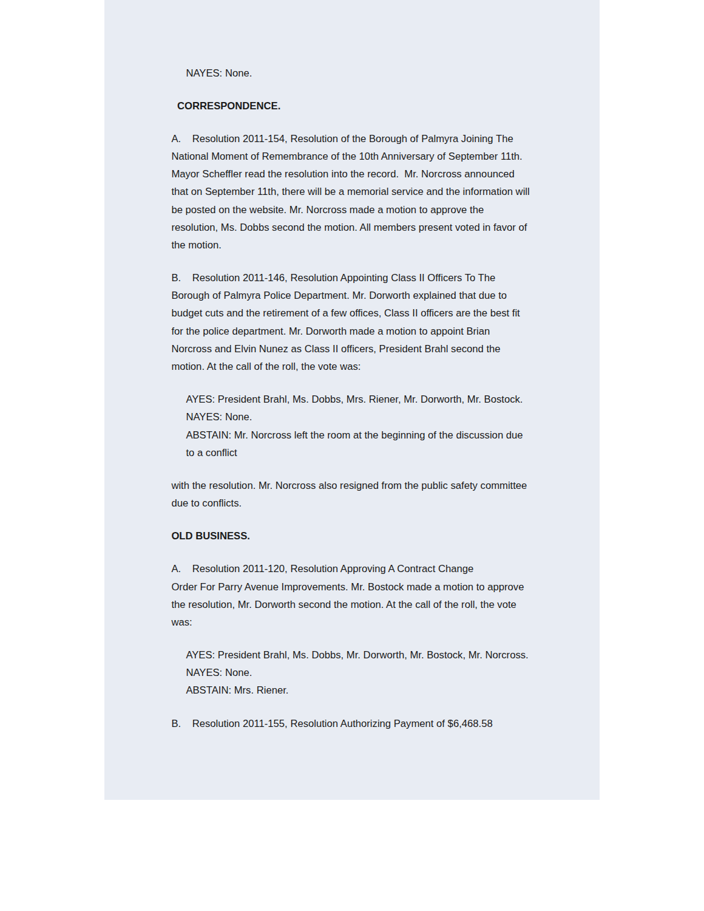NAYES: None.
CORRESPONDENCE.
A. Resolution 2011-154, Resolution of the Borough of Palmyra Joining The National Moment of Remembrance of the 10th Anniversary of September 11th. Mayor Scheffler read the resolution into the record. Mr. Norcross announced that on September 11th, there will be a memorial service and the information will be posted on the website. Mr. Norcross made a motion to approve the resolution, Ms. Dobbs second the motion. All members present voted in favor of the motion.
B. Resolution 2011-146, Resolution Appointing Class II Officers To The Borough of Palmyra Police Department. Mr. Dorworth explained that due to budget cuts and the retirement of a few offices, Class II officers are the best fit for the police department. Mr. Dorworth made a motion to appoint Brian Norcross and Elvin Nunez as Class II officers, President Brahl second the motion. At the call of the roll, the vote was:
AYES: President Brahl, Ms. Dobbs, Mrs. Riener, Mr. Dorworth, Mr. Bostock.
NAYES: None.
ABSTAIN: Mr. Norcross left the room at the beginning of the discussion due to a conflict
with the resolution. Mr. Norcross also resigned from the public safety committee due to conflicts.
OLD BUSINESS.
A. Resolution 2011-120, Resolution Approving A Contract Change
Order For Parry Avenue Improvements. Mr. Bostock made a motion to approve the resolution, Mr. Dorworth second the motion. At the call of the roll, the vote was:
AYES: President Brahl, Ms. Dobbs, Mr. Dorworth, Mr. Bostock, Mr. Norcross.
NAYES: None.
ABSTAIN: Mrs. Riener.
B. Resolution 2011-155, Resolution Authorizing Payment of $6,468.58